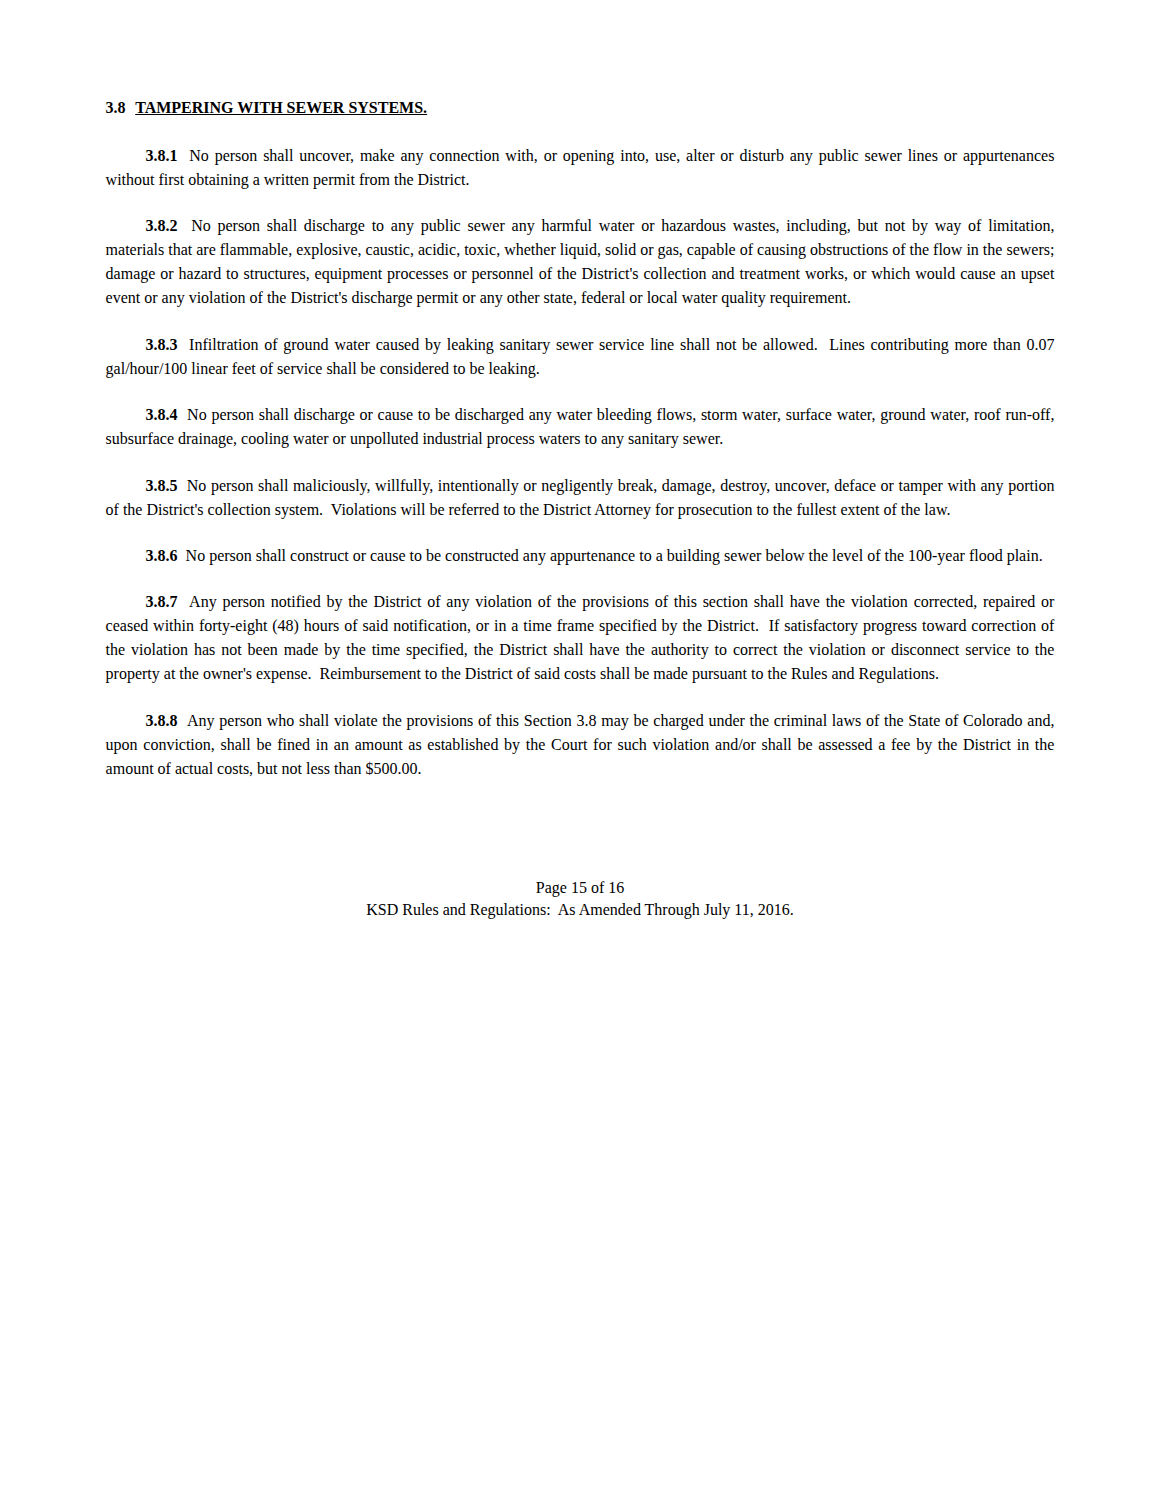3.8 TAMPERING WITH SEWER SYSTEMS.
3.8.1 No person shall uncover, make any connection with, or opening into, use, alter or disturb any public sewer lines or appurtenances without first obtaining a written permit from the District.
3.8.2 No person shall discharge to any public sewer any harmful water or hazardous wastes, including, but not by way of limitation, materials that are flammable, explosive, caustic, acidic, toxic, whether liquid, solid or gas, capable of causing obstructions of the flow in the sewers; damage or hazard to structures, equipment processes or personnel of the District's collection and treatment works, or which would cause an upset event or any violation of the District's discharge permit or any other state, federal or local water quality requirement.
3.8.3 Infiltration of ground water caused by leaking sanitary sewer service line shall not be allowed. Lines contributing more than 0.07 gal/hour/100 linear feet of service shall be considered to be leaking.
3.8.4 No person shall discharge or cause to be discharged any water bleeding flows, storm water, surface water, ground water, roof run-off, subsurface drainage, cooling water or unpolluted industrial process waters to any sanitary sewer.
3.8.5 No person shall maliciously, willfully, intentionally or negligently break, damage, destroy, uncover, deface or tamper with any portion of the District's collection system. Violations will be referred to the District Attorney for prosecution to the fullest extent of the law.
3.8.6 No person shall construct or cause to be constructed any appurtenance to a building sewer below the level of the 100-year flood plain.
3.8.7 Any person notified by the District of any violation of the provisions of this section shall have the violation corrected, repaired or ceased within forty-eight (48) hours of said notification, or in a time frame specified by the District. If satisfactory progress toward correction of the violation has not been made by the time specified, the District shall have the authority to correct the violation or disconnect service to the property at the owner's expense. Reimbursement to the District of said costs shall be made pursuant to the Rules and Regulations.
3.8.8 Any person who shall violate the provisions of this Section 3.8 may be charged under the criminal laws of the State of Colorado and, upon conviction, shall be fined in an amount as established by the Court for such violation and/or shall be assessed a fee by the District in the amount of actual costs, but not less than $500.00.
Page 15 of 16
KSD Rules and Regulations: As Amended Through July 11, 2016.